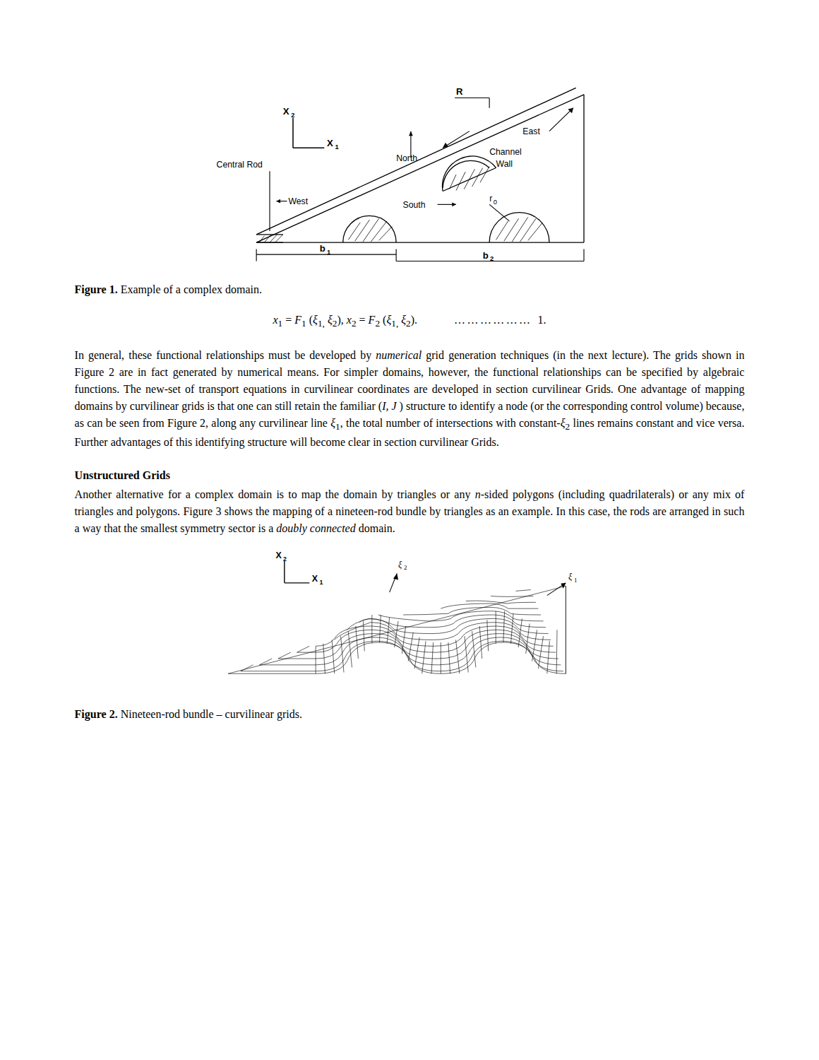X 2 X 1 Central Rod West North South East Channel Wall R r 0 b 1 b 2
Figure 1. Example of a complex domain.
x1 = F1 (ξ1, ξ2), x2 = F2 (ξ1, ξ2). ……………… 1.
In general, these functional relationships must be developed by numerical grid generation techniques (in the next lecture). The grids shown in Figure 2 are in fact generated by numerical means. For simpler domains, however, the functional relationships can be specified by algebraic functions. The new-set of transport equations in curvilinear coordinates are developed in section curvilinear Grids. One advantage of mapping domains by curvilinear grids is that one can still retain the familiar (I, J ) structure to identify a node (or the corresponding control volume) because, as can be seen from Figure 2, along any curvilinear line ξ1, the total number of intersections with constant-ξ2 lines remains constant and vice versa. Further advantages of this identifying structure will become clear in section curvilinear Grids.
Unstructured Grids
Another alternative for a complex domain is to map the domain by triangles or any n-sided polygons (including quadrilaterals) or any mix of triangles and polygons. Figure 3 shows the mapping of a nineteen-rod bundle by triangles as an example. In this case, the rods are arranged in such a way that the smallest symmetry sector is a doubly connected domain.
X 2 X 1 ξ 2 ξ 1
Figure 2. Nineteen-rod bundle – curvilinear grids.